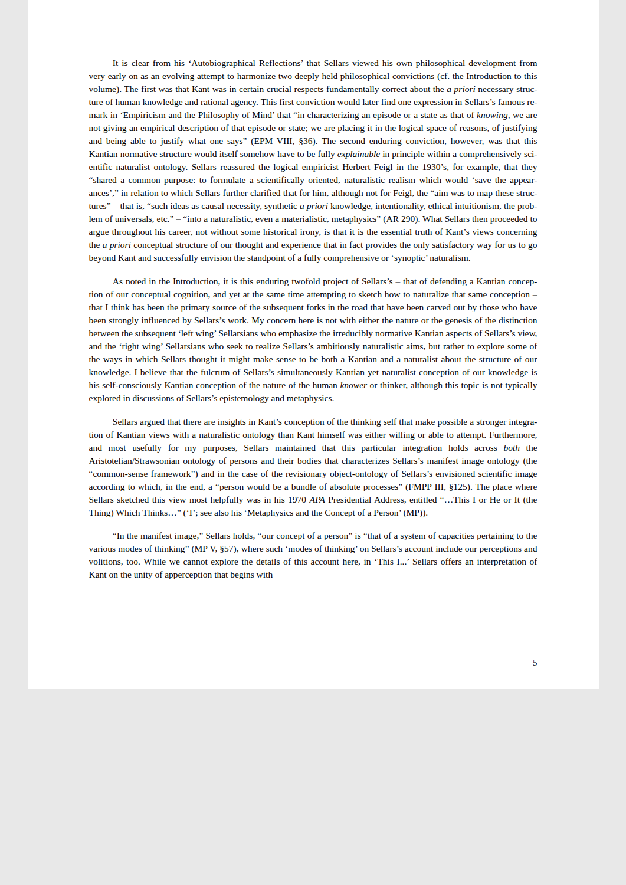It is clear from his ‘Autobiographical Reflections’ that Sellars viewed his own philosophical development from very early on as an evolving attempt to harmonize two deeply held philosophical convictions (cf. the Introduction to this volume). The first was that Kant was in certain crucial respects fundamentally correct about the a priori necessary structure of human knowledge and rational agency. This first conviction would later find one expression in Sellars’s famous remark in ‘Empiricism and the Philosophy of Mind’ that “in characterizing an episode or a state as that of knowing, we are not giving an empirical description of that episode or state; we are placing it in the logical space of reasons, of justifying and being able to justify what one says” (EPM VIII, §36). The second enduring conviction, however, was that this Kantian normative structure would itself somehow have to be fully explainable in principle within a comprehensively scientific naturalist ontology. Sellars reassured the logical empiricist Herbert Feigl in the 1930’s, for example, that they “shared a common purpose: to formulate a scientifically oriented, naturalistic realism which would ‘save the appearances’,” in relation to which Sellars further clarified that for him, although not for Feigl, the “aim was to map these structures” – that is, “such ideas as causal necessity, synthetic a priori knowledge, intentionality, ethical intuitionism, the problem of universals, etc.” – “into a naturalistic, even a materialistic, metaphysics” (AR 290). What Sellars then proceeded to argue throughout his career, not without some historical irony, is that it is the essential truth of Kant’s views concerning the a priori conceptual structure of our thought and experience that in fact provides the only satisfactory way for us to go beyond Kant and successfully envision the standpoint of a fully comprehensive or ‘synoptic’ naturalism.
As noted in the Introduction, it is this enduring twofold project of Sellars’s – that of defending a Kantian conception of our conceptual cognition, and yet at the same time attempting to sketch how to naturalize that same conception – that I think has been the primary source of the subsequent forks in the road that have been carved out by those who have been strongly influenced by Sellars’s work. My concern here is not with either the nature or the genesis of the distinction between the subsequent ‘left wing’ Sellarsians who emphasize the irreducibly normative Kantian aspects of Sellars’s view, and the ‘right wing’ Sellarsians who seek to realize Sellars’s ambitiously naturalistic aims, but rather to explore some of the ways in which Sellars thought it might make sense to be both a Kantian and a naturalist about the structure of our knowledge. I believe that the fulcrum of Sellars’s simultaneously Kantian yet naturalist conception of our knowledge is his self-consciously Kantian conception of the nature of the human knower or thinker, although this topic is not typically explored in discussions of Sellars’s epistemology and metaphysics.
Sellars argued that there are insights in Kant’s conception of the thinking self that make possible a stronger integration of Kantian views with a naturalistic ontology than Kant himself was either willing or able to attempt. Furthermore, and most usefully for my purposes, Sellars maintained that this particular integration holds across both the Aristotelian/Strawsonian ontology of persons and their bodies that characterizes Sellars’s manifest image ontology (the “common-sense framework”) and in the case of the revisionary object-ontology of Sellars’s envisioned scientific image according to which, in the end, a “person would be a bundle of absolute processes” (FMPP III, §125). The place where Sellars sketched this view most helpfully was in his 1970 APA Presidential Address, entitled “…This I or He or It (the Thing) Which Thinks…” (‘I’; see also his ‘Metaphysics and the Concept of a Person’ (MP)).
“In the manifest image,” Sellars holds, “our concept of a person” is “that of a system of capacities pertaining to the various modes of thinking” (MP V, §57), where such ‘modes of thinking’ on Sellars’s account include our perceptions and volitions, too. While we cannot explore the details of this account here, in ‘This I...’ Sellars offers an interpretation of Kant on the unity of apperception that begins with
5